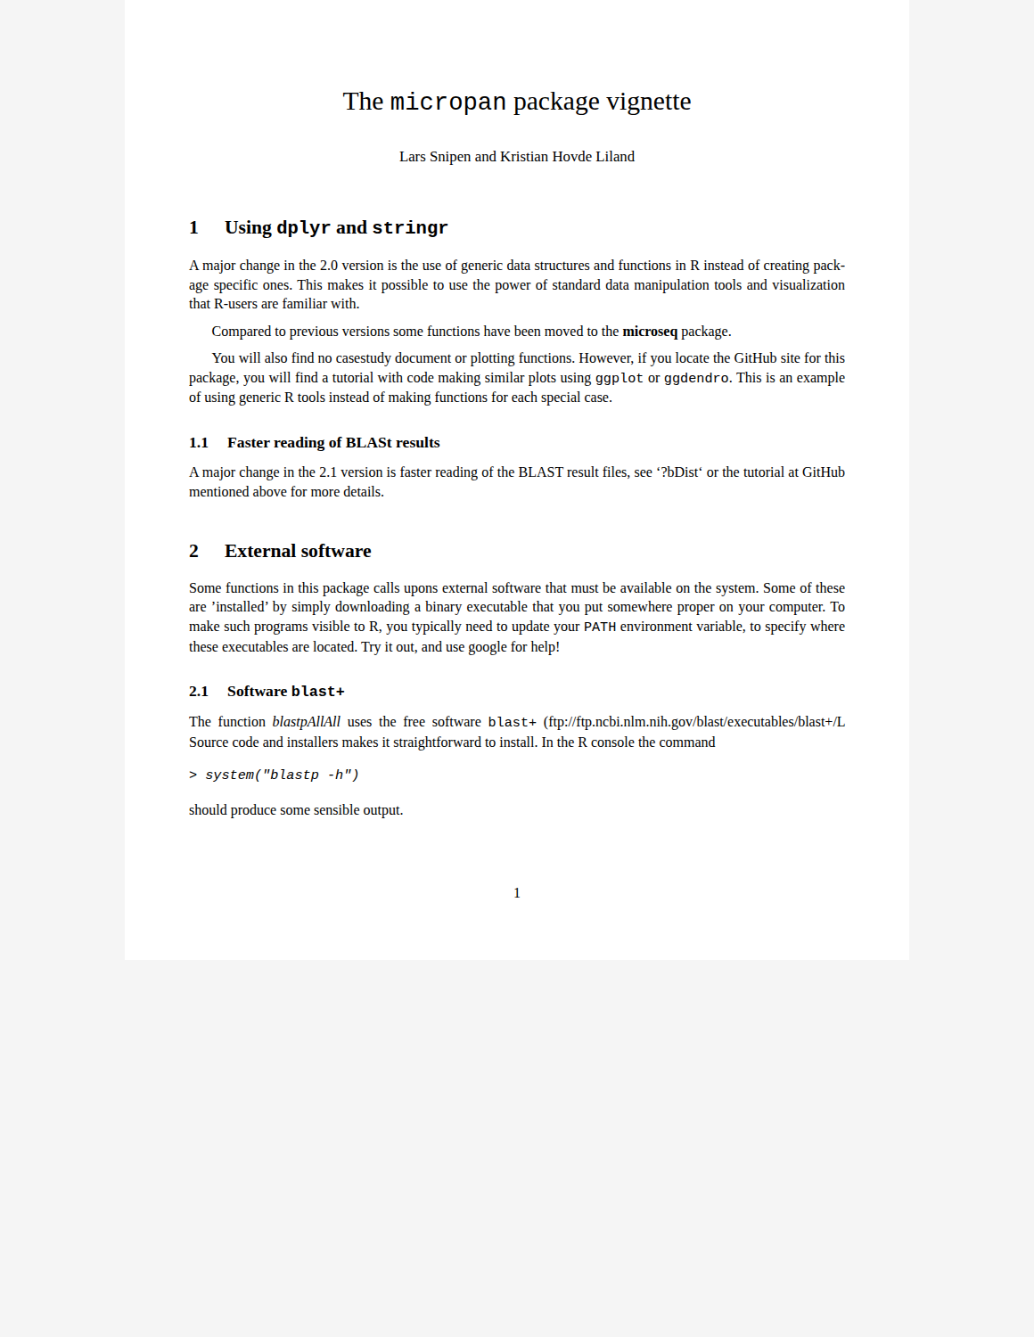The micropan package vignette
Lars Snipen and Kristian Hovde Liland
1 Using dplyr and stringr
A major change in the 2.0 version is the use of generic data structures and functions in R instead of creating package specific ones. This makes it possible to use the power of standard data manipulation tools and visualization that R-users are familiar with.
Compared to previous versions some functions have been moved to the microseq package.
You will also find no casestudy document or plotting functions. However, if you locate the GitHub site for this package, you will find a tutorial with code making similar plots using ggplot or ggdendro. This is an example of using generic R tools instead of making functions for each special case.
1.1 Faster reading of BLASt results
A major change in the 2.1 version is faster reading of the BLAST result files, see ‘?bDist‘ or the tutorial at GitHub mentioned above for more details.
2 External software
Some functions in this package calls upons external software that must be available on the system. Some of these are ’installed’ by simply downloading a binary executable that you put somewhere proper on your computer. To make such programs visible to R, you typically need to update your PATH environment variable, to specify where these executables are located. Try it out, and use google for help!
2.1 Software blast+
The function blastpAllAll uses the free software blast+ (ftp://ftp.ncbi.nlm.nih.gov/blast/executables/blast+/L Source code and installers makes it straightforward to install. In the R console the command
> system("blastp -h")
should produce some sensible output.
1